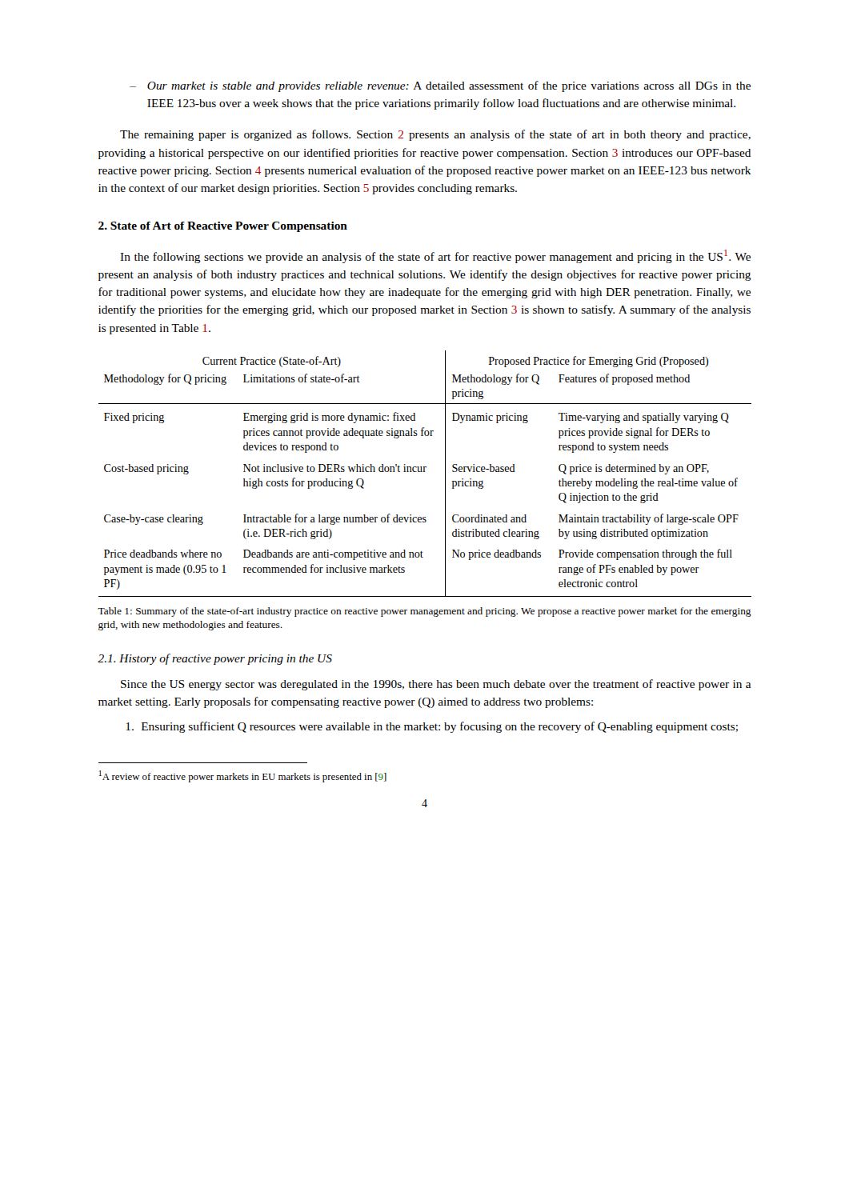Our market is stable and provides reliable revenue: A detailed assessment of the price variations across all DGs in the IEEE 123-bus over a week shows that the price variations primarily follow load fluctuations and are otherwise minimal.
The remaining paper is organized as follows. Section 2 presents an analysis of the state of art in both theory and practice, providing a historical perspective on our identified priorities for reactive power compensation. Section 3 introduces our OPF-based reactive power pricing. Section 4 presents numerical evaluation of the proposed reactive power market on an IEEE-123 bus network in the context of our market design priorities. Section 5 provides concluding remarks.
2. State of Art of Reactive Power Compensation
In the following sections we provide an analysis of the state of art for reactive power management and pricing in the US1. We present an analysis of both industry practices and technical solutions. We identify the design objectives for reactive power pricing for traditional power systems, and elucidate how they are inadequate for the emerging grid with high DER penetration. Finally, we identify the priorities for the emerging grid, which our proposed market in Section 3 is shown to satisfy. A summary of the analysis is presented in Table 1.
| Current Practice (State-of-Art) | Proposed Practice for Emerging Grid (Proposed) |
| --- | --- |
| Methodology for Q pricing | Limitations of state-of-art | Methodology for Q pricing | Features of proposed method |
| Fixed pricing | Emerging grid is more dynamic: fixed prices cannot provide adequate signals for devices to respond to | Dynamic pricing | Time-varying and spatially varying Q prices provide signal for DERs to respond to system needs |
| Cost-based pricing | Not inclusive to DERs which don't incur high costs for producing Q | Service-based pricing | Q price is determined by an OPF, thereby modeling the real-time value of Q injection to the grid |
| Case-by-case clearing | Intractable for a large number of devices (i.e. DER-rich grid) | Coordinated and distributed clearing | Maintain tractability of large-scale OPF by using distributed optimization |
| Price deadbands where no payment is made (0.95 to 1 PF) | Deadbands are anti-competitive and not recommended for inclusive markets | No price deadbands | Provide compensation through the full range of PFs enabled by power electronic control |
Table 1: Summary of the state-of-art industry practice on reactive power management and pricing. We propose a reactive power market for the emerging grid, with new methodologies and features.
2.1. History of reactive power pricing in the US
Since the US energy sector was deregulated in the 1990s, there has been much debate over the treatment of reactive power in a market setting. Early proposals for compensating reactive power (Q) aimed to address two problems:
Ensuring sufficient Q resources were available in the market: by focusing on the recovery of Q-enabling equipment costs;
1A review of reactive power markets in EU markets is presented in [9]
4